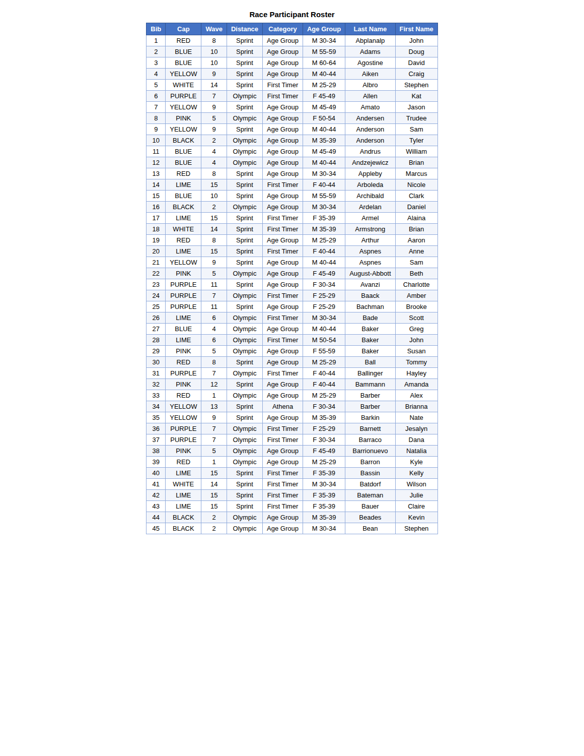Race Participant Roster
| Bib | Cap | Wave | Distance | Category | Age Group | Last Name | First Name |
| --- | --- | --- | --- | --- | --- | --- | --- |
| 1 | RED | 8 | Sprint | Age Group | M 30-34 | Abplanalp | John |
| 2 | BLUE | 10 | Sprint | Age Group | M 55-59 | Adams | Doug |
| 3 | BLUE | 10 | Sprint | Age Group | M 60-64 | Agostine | David |
| 4 | YELLOW | 9 | Sprint | Age Group | M 40-44 | Aiken | Craig |
| 5 | WHITE | 14 | Sprint | First Timer | M 25-29 | Albro | Stephen |
| 6 | PURPLE | 7 | Olympic | First Timer | F 45-49 | Allen | Kat |
| 7 | YELLOW | 9 | Sprint | Age Group | M 45-49 | Amato | Jason |
| 8 | PINK | 5 | Olympic | Age Group | F 50-54 | Andersen | Trudee |
| 9 | YELLOW | 9 | Sprint | Age Group | M 40-44 | Anderson | Sam |
| 10 | BLACK | 2 | Olympic | Age Group | M 35-39 | Anderson | Tyler |
| 11 | BLUE | 4 | Olympic | Age Group | M 45-49 | Andrus | William |
| 12 | BLUE | 4 | Olympic | Age Group | M 40-44 | Andzejewicz | Brian |
| 13 | RED | 8 | Sprint | Age Group | M 30-34 | Appleby | Marcus |
| 14 | LIME | 15 | Sprint | First Timer | F 40-44 | Arboleda | Nicole |
| 15 | BLUE | 10 | Sprint | Age Group | M 55-59 | Archibald | Clark |
| 16 | BLACK | 2 | Olympic | Age Group | M 30-34 | Ardelan | Daniel |
| 17 | LIME | 15 | Sprint | First Timer | F 35-39 | Armel | Alaina |
| 18 | WHITE | 14 | Sprint | First Timer | M 35-39 | Armstrong | Brian |
| 19 | RED | 8 | Sprint | Age Group | M 25-29 | Arthur | Aaron |
| 20 | LIME | 15 | Sprint | First Timer | F 40-44 | Aspnes | Anne |
| 21 | YELLOW | 9 | Sprint | Age Group | M 40-44 | Aspnes | Sam |
| 22 | PINK | 5 | Olympic | Age Group | F 45-49 | August-Abbott | Beth |
| 23 | PURPLE | 11 | Sprint | Age Group | F 30-34 | Avanzi | Charlotte |
| 24 | PURPLE | 7 | Olympic | First Timer | F 25-29 | Baack | Amber |
| 25 | PURPLE | 11 | Sprint | Age Group | F 25-29 | Bachman | Brooke |
| 26 | LIME | 6 | Olympic | First Timer | M 30-34 | Bade | Scott |
| 27 | BLUE | 4 | Olympic | Age Group | M 40-44 | Baker | Greg |
| 28 | LIME | 6 | Olympic | First Timer | M 50-54 | Baker | John |
| 29 | PINK | 5 | Olympic | Age Group | F 55-59 | Baker | Susan |
| 30 | RED | 8 | Sprint | Age Group | M 25-29 | Ball | Tommy |
| 31 | PURPLE | 7 | Olympic | First Timer | F 40-44 | Ballinger | Hayley |
| 32 | PINK | 12 | Sprint | Age Group | F 40-44 | Bammann | Amanda |
| 33 | RED | 1 | Olympic | Age Group | M 25-29 | Barber | Alex |
| 34 | YELLOW | 13 | Sprint | Athena | F 30-34 | Barber | Brianna |
| 35 | YELLOW | 9 | Sprint | Age Group | M 35-39 | Barkin | Nate |
| 36 | PURPLE | 7 | Olympic | First Timer | F 25-29 | Barnett | Jesalyn |
| 37 | PURPLE | 7 | Olympic | First Timer | F 30-34 | Barraco | Dana |
| 38 | PINK | 5 | Olympic | Age Group | F 45-49 | Barrionuevo | Natalia |
| 39 | RED | 1 | Olympic | Age Group | M 25-29 | Barron | Kyle |
| 40 | LIME | 15 | Sprint | First Timer | F 35-39 | Bassin | Kelly |
| 41 | WHITE | 14 | Sprint | First Timer | M 30-34 | Batdorf | Wilson |
| 42 | LIME | 15 | Sprint | First Timer | F 35-39 | Bateman | Julie |
| 43 | LIME | 15 | Sprint | First Timer | F 35-39 | Bauer | Claire |
| 44 | BLACK | 2 | Olympic | Age Group | M 35-39 | Beades | Kevin |
| 45 | BLACK | 2 | Olympic | Age Group | M 30-34 | Bean | Stephen |